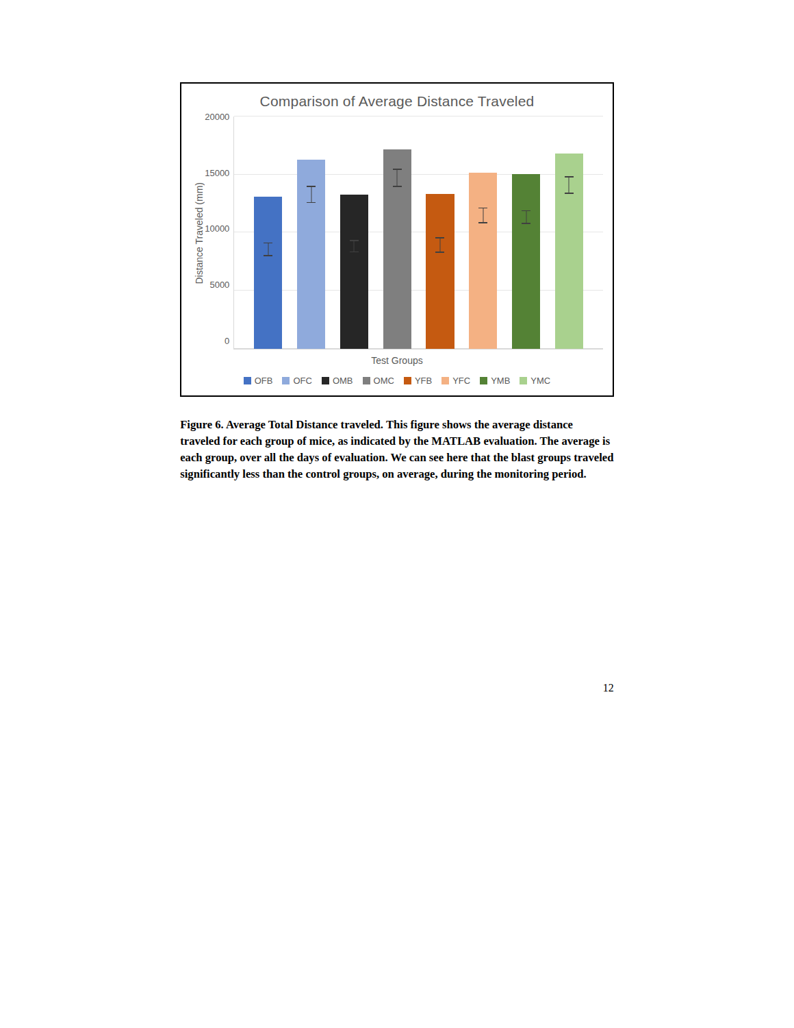Comparison of Average Distance Traveled
Distance Traveled (mm)
20000 15000 10000 5000 0
Test Groups
OFB OFC OMB OMC YFB YFC YMB YMC
Figure 6. Average Total Distance traveled. This figure shows the average distance traveled for each group of mice, as indicated by the MATLAB evaluation. The average is each group, over all the days of evaluation. We can see here that the blast groups traveled significantly less than the control groups, on average, during the monitoring period.
12